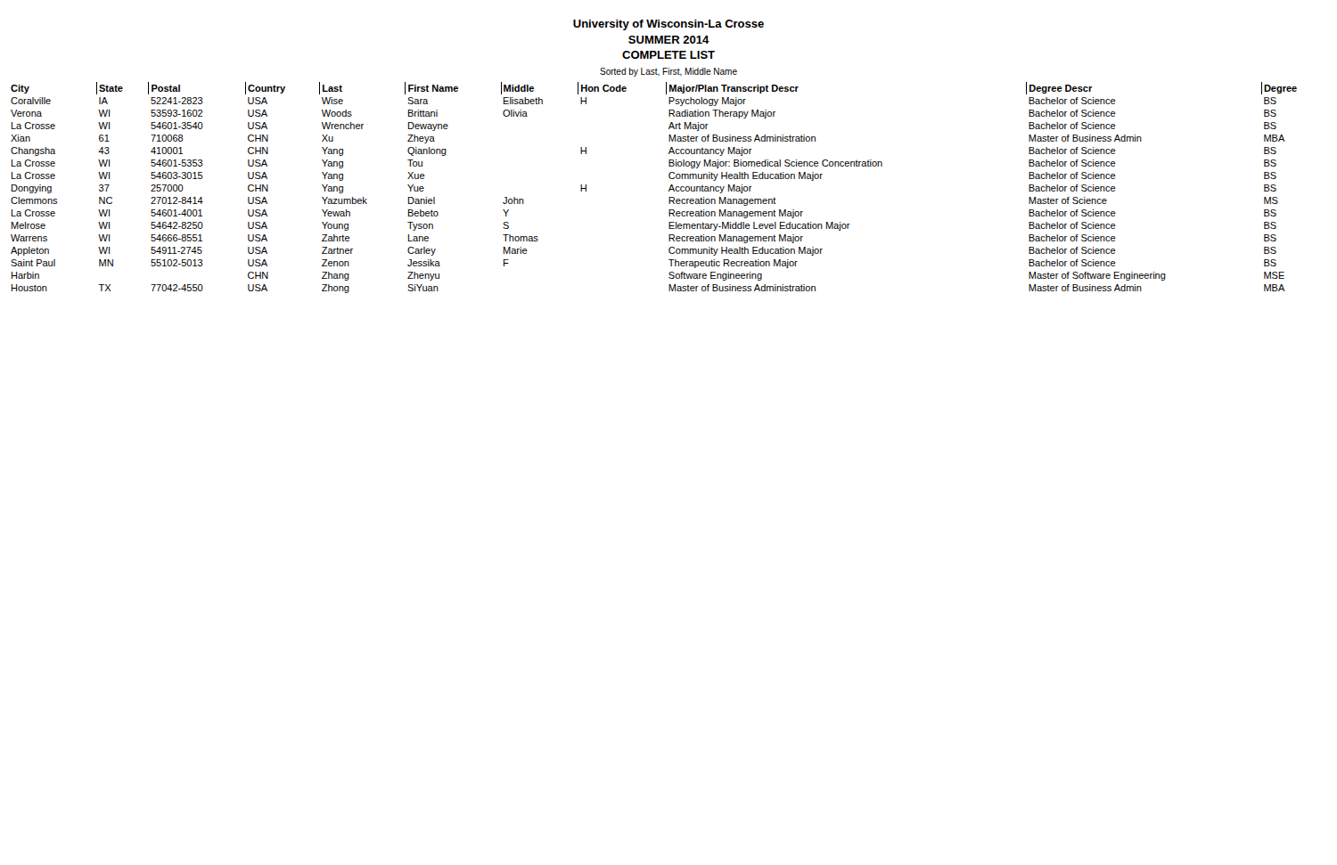University of Wisconsin-La Crosse
SUMMER 2014
COMPLETE LIST
Sorted by Last, First, Middle Name
| City | State | Postal | Country | Last | First Name | Middle | Hon Code | Major/Plan Transcript Descr | Degree Descr | Degree |
| --- | --- | --- | --- | --- | --- | --- | --- | --- | --- | --- |
| Coralville | IA | 52241-2823 | USA | Wise | Sara | Elisabeth | H | Psychology Major | Bachelor of Science | BS |
| Verona | WI | 53593-1602 | USA | Woods | Brittani | Olivia | | Radiation Therapy Major | Bachelor of Science | BS |
| La Crosse | WI | 54601-3540 | USA | Wrencher | Dewayne | | | Art Major | Bachelor of Science | BS |
| Xian | 61 | 710068 | CHN | Xu | Zheya | | | Master of Business Administration | Master of Business Admin | MBA |
| Changsha | 43 | 410001 | CHN | Yang | Qianlong | | H | Accountancy Major | Bachelor of Science | BS |
| La Crosse | WI | 54601-5353 | USA | Yang | Tou | | | Biology Major: Biomedical Science Concentration | Bachelor of Science | BS |
| La Crosse | WI | 54603-3015 | USA | Yang | Xue | | | Community Health Education Major | Bachelor of Science | BS |
| Dongying | 37 | 257000 | CHN | Yang | Yue | | H | Accountancy Major | Bachelor of Science | BS |
| Clemmons | NC | 27012-8414 | USA | Yazumbek | Daniel | John | | Recreation Management | Master of Science | MS |
| La Crosse | WI | 54601-4001 | USA | Yewah | Bebeto | Y | | Recreation Management Major | Bachelor of Science | BS |
| Melrose | WI | 54642-8250 | USA | Young | Tyson | S | | Elementary-Middle Level Education Major | Bachelor of Science | BS |
| Warrens | WI | 54666-8551 | USA | Zahrte | Lane | Thomas | | Recreation Management Major | Bachelor of Science | BS |
| Appleton | WI | 54911-2745 | USA | Zartner | Carley | Marie | | Community Health Education Major | Bachelor of Science | BS |
| Saint Paul | MN | 55102-5013 | USA | Zenon | Jessika | F | | Therapeutic Recreation Major | Bachelor of Science | BS |
| Harbin | | | CHN | Zhang | Zhenyu | | | Software Engineering | Master of Software Engineering | MSE |
| Houston | TX | 77042-4550 | USA | Zhong | SiYuan | | | Master of Business Administration | Master of Business Admin | MBA |